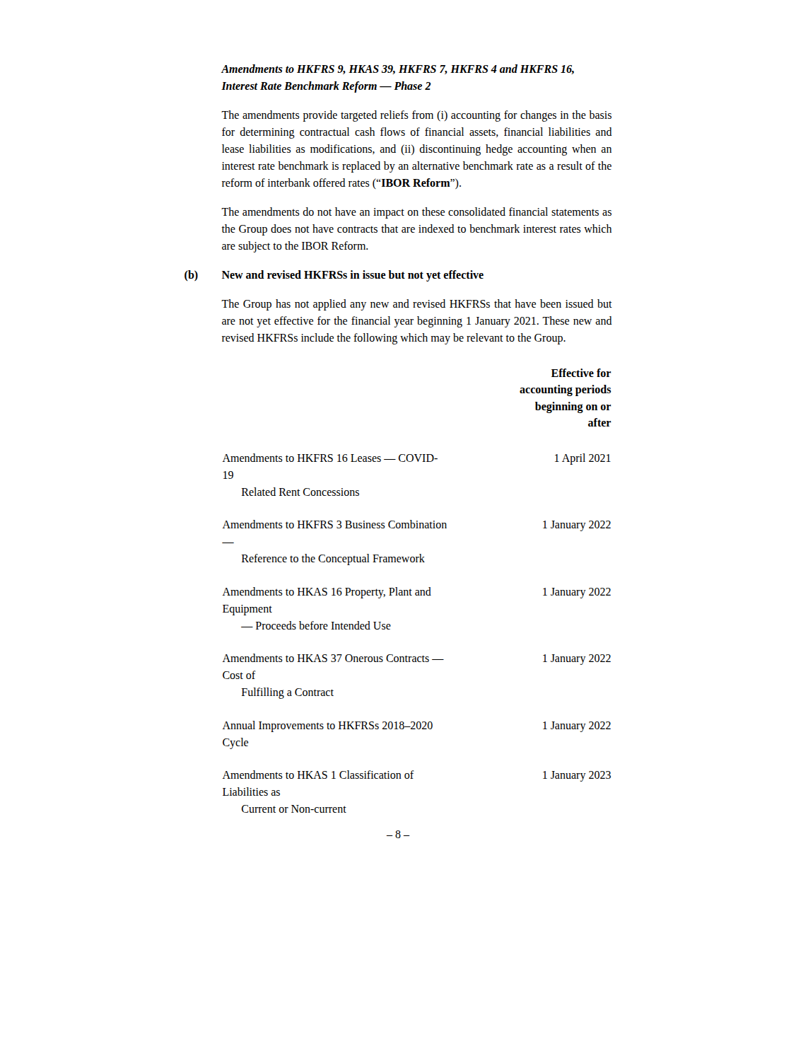Amendments to HKFRS 9, HKAS 39, HKFRS 7, HKFRS 4 and HKFRS 16,
Interest Rate Benchmark Reform — Phase 2
The amendments provide targeted reliefs from (i) accounting for changes in the basis for determining contractual cash flows of financial assets, financial liabilities and lease liabilities as modifications, and (ii) discontinuing hedge accounting when an interest rate benchmark is replaced by an alternative benchmark rate as a result of the reform of interbank offered rates (“IBOR Reform”).
The amendments do not have an impact on these consolidated financial statements as the Group does not have contracts that are indexed to benchmark interest rates which are subject to the IBOR Reform.
(b)
New and revised HKFRSs in issue but not yet effective
The Group has not applied any new and revised HKFRSs that have been issued but are not yet effective for the financial year beginning 1 January 2021. These new and revised HKFRSs include the following which may be relevant to the Group.
| | Effective for accounting periods beginning on or after |
| --- | --- |
| Amendments to HKFRS 16 Leases — COVID-19 Related Rent Concessions | 1 April 2021 |
| Amendments to HKFRS 3 Business Combination — Reference to the Conceptual Framework | 1 January 2022 |
| Amendments to HKAS 16 Property, Plant and Equipment — Proceeds before Intended Use | 1 January 2022 |
| Amendments to HKAS 37 Onerous Contracts — Cost of Fulfilling a Contract | 1 January 2022 |
| Annual Improvements to HKFRSs 2018–2020 Cycle | 1 January 2022 |
| Amendments to HKAS 1 Classification of Liabilities as Current or Non-current | 1 January 2023 |
– 8 –